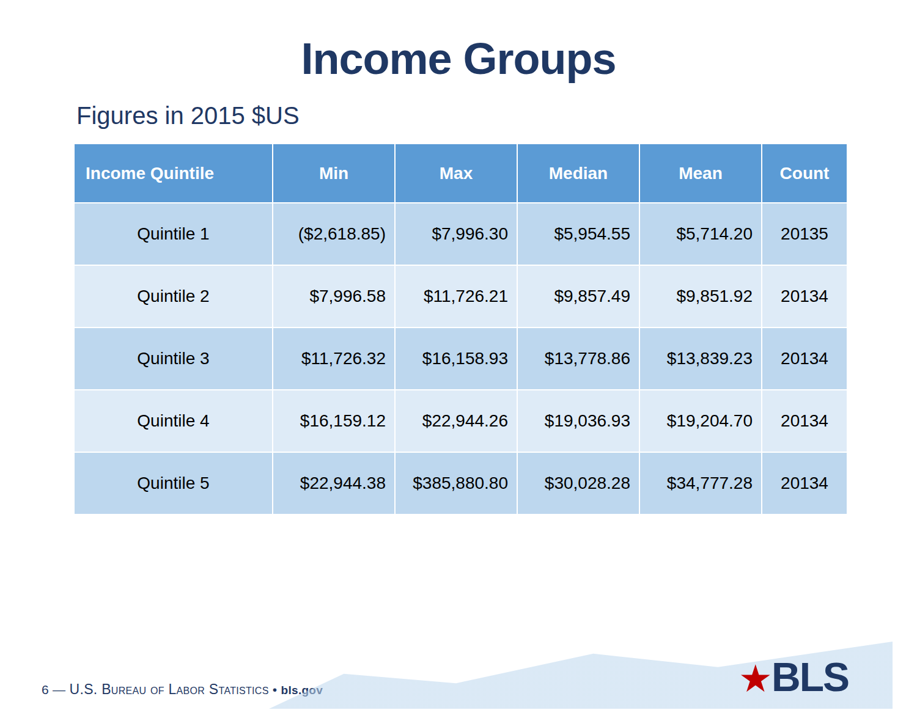Income Groups
Figures in 2015 $US
| Income Quintile | Min | Max | Median | Mean | Count |
| --- | --- | --- | --- | --- | --- |
| Quintile 1 | ($2,618.85) | $7,996.30 | $5,954.55 | $5,714.20 | 20135 |
| Quintile 2 | $7,996.58 | $11,726.21 | $9,857.49 | $9,851.92 | 20134 |
| Quintile 3 | $11,726.32 | $16,158.93 | $13,778.86 | $13,839.23 | 20134 |
| Quintile 4 | $16,159.12 | $22,944.26 | $19,036.93 | $19,204.70 | 20134 |
| Quintile 5 | $22,944.38 | $385,880.80 | $30,028.28 | $34,777.28 | 20134 |
6 — U.S. Bureau of Labor Statistics • bls.gov
★
BLS